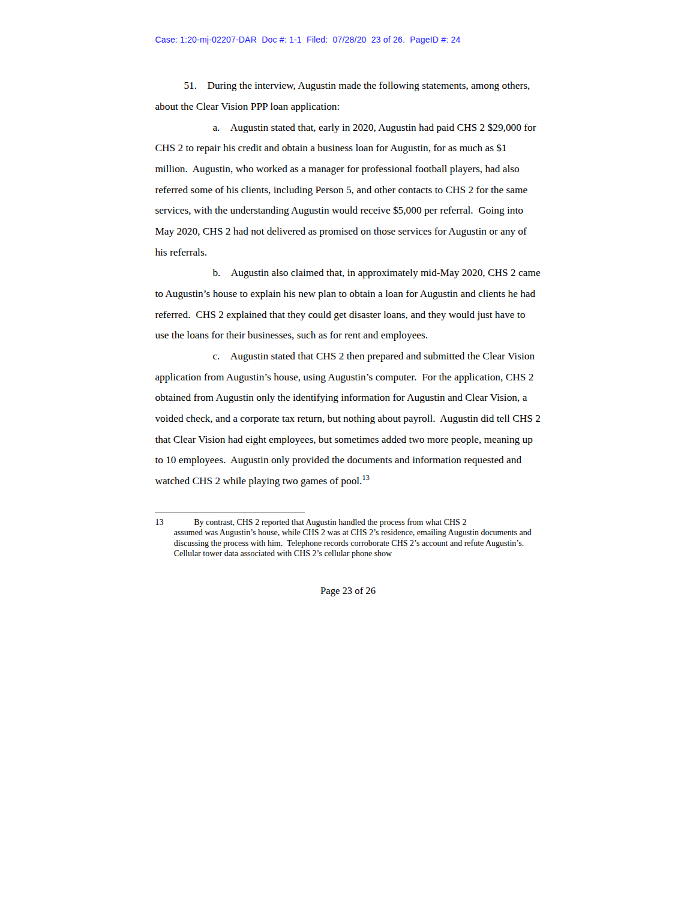Case: 1:20-mj-02207-DAR Doc #: 1-1 Filed: 07/28/20 23 of 26. PageID #: 24
51. During the interview, Augustin made the following statements, among others, about the Clear Vision PPP loan application:
a. Augustin stated that, early in 2020, Augustin had paid CHS 2 $29,000 for CHS 2 to repair his credit and obtain a business loan for Augustin, for as much as $1 million. Augustin, who worked as a manager for professional football players, had also referred some of his clients, including Person 5, and other contacts to CHS 2 for the same services, with the understanding Augustin would receive $5,000 per referral. Going into May 2020, CHS 2 had not delivered as promised on those services for Augustin or any of his referrals.
b. Augustin also claimed that, in approximately mid-May 2020, CHS 2 came to Augustin’s house to explain his new plan to obtain a loan for Augustin and clients he had referred. CHS 2 explained that they could get disaster loans, and they would just have to use the loans for their businesses, such as for rent and employees.
c. Augustin stated that CHS 2 then prepared and submitted the Clear Vision application from Augustin’s house, using Augustin’s computer. For the application, CHS 2 obtained from Augustin only the identifying information for Augustin and Clear Vision, a voided check, and a corporate tax return, but nothing about payroll. Augustin did tell CHS 2 that Clear Vision had eight employees, but sometimes added two more people, meaning up to 10 employees. Augustin only provided the documents and information requested and watched CHS 2 while playing two games of pool.13
13
By contrast, CHS 2 reported that Augustin handled the process from what CHS 2 assumed was Augustin’s house, while CHS 2 was at CHS 2’s residence, emailing Augustin documents and discussing the process with him. Telephone records corroborate CHS 2’s account and refute Augustin’s. Cellular tower data associated with CHS 2’s cellular phone show
Page 23 of 26